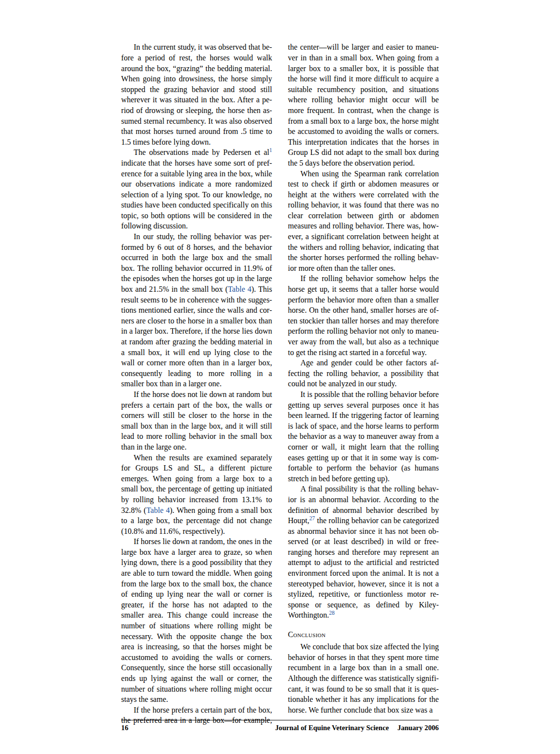In the current study, it was observed that before a period of rest, the horses would walk around the box, “grazing” the bedding material. When going into drowsiness, the horse simply stopped the grazing behavior and stood still wherever it was situated in the box. After a period of drowsing or sleeping, the horse then assumed sternal recumbency. It was also observed that most horses turned around from .5 time to 1.5 times before lying down.
The observations made by Pedersen et al1 indicate that the horses have some sort of preference for a suitable lying area in the box, while our observations indicate a more randomized selection of a lying spot. To our knowledge, no studies have been conducted specifically on this topic, so both options will be considered in the following discussion.
In our study, the rolling behavior was performed by 6 out of 8 horses, and the behavior occurred in both the large box and the small box. The rolling behavior occurred in 11.9% of the episodes when the horses got up in the large box and 21.5% in the small box (Table 4). This result seems to be in coherence with the suggestions mentioned earlier, since the walls and corners are closer to the horse in a smaller box than in a larger box. Therefore, if the horse lies down at random after grazing the bedding material in a small box, it will end up lying close to the wall or corner more often than in a larger box, consequently leading to more rolling in a smaller box than in a larger one.
If the horse does not lie down at random but prefers a certain part of the box, the walls or corners will still be closer to the horse in the small box than in the large box, and it will still lead to more rolling behavior in the small box than in the large one.
When the results are examined separately for Groups LS and SL, a different picture emerges. When going from a large box to a small box, the percentage of getting up initiated by rolling behavior increased from 13.1% to 32.8% (Table 4). When going from a small box to a large box, the percentage did not change (10.8% and 11.6%, respectively).
If horses lie down at random, the ones in the large box have a larger area to graze, so when lying down, there is a good possibility that they are able to turn toward the middle. When going from the large box to the small box, the chance of ending up lying near the wall or corner is greater, if the horse has not adapted to the smaller area. This change could increase the number of situations where rolling might be necessary. With the opposite change the box area is increasing, so that the horses might be accustomed to avoiding the walls or corners. Consequently, since the horse still occasionally ends up lying against the wall or corner, the number of situations where rolling might occur stays the same.
If the horse prefers a certain part of the box, the preferred area in a large box—for example, the center—will be larger and easier to maneuver in than in a small box. When going from a larger box to a smaller box, it is possible that the horse will find it more difficult to acquire a suitable recumbency position, and situations where rolling behavior might occur will be more frequent. In contrast, when the change is from a small box to a large box, the horse might be accustomed to avoiding the walls or corners. This interpretation indicates that the horses in Group LS did not adapt to the small box during the 5 days before the observation period.
When using the Spearman rank correlation test to check if girth or abdomen measures or height at the withers were correlated with the rolling behavior, it was found that there was no clear correlation between girth or abdomen measures and rolling behavior. There was, however, a significant correlation between height at the withers and rolling behavior, indicating that the shorter horses performed the rolling behavior more often than the taller ones.
If the rolling behavior somehow helps the horse get up, it seems that a taller horse would perform the behavior more often than a smaller horse. On the other hand, smaller horses are often stockier than taller horses and may therefore perform the rolling behavior not only to maneuver away from the wall, but also as a technique to get the rising act started in a forceful way.
Age and gender could be other factors affecting the rolling behavior, a possibility that could not be analyzed in our study.
It is possible that the rolling behavior before getting up serves several purposes once it has been learned. If the triggering factor of learning is lack of space, and the horse learns to perform the behavior as a way to maneuver away from a corner or wall, it might learn that the rolling eases getting up or that it in some way is comfortable to perform the behavior (as humans stretch in bed before getting up).
A final possibility is that the rolling behavior is an abnormal behavior. According to the definition of abnormal behavior described by Houpt,27 the rolling behavior can be categorized as abnormal behavior since it has not been observed (or at least described) in wild or free-ranging horses and therefore may represent an attempt to adjust to the artificial and restricted environment forced upon the animal. It is not a stereotyped behavior, however, since it is not a stylized, repetitive, or functionless motor response or sequence, as defined by Kiley-Worthington.28
Conclusion
We conclude that box size affected the lying behavior of horses in that they spent more time recumbent in a large box than in a small one. Although the difference was statistically significant, it was found to be so small that it is questionable whether it has any implications for the horse. We further conclude that box size was a
16 Journal of Equine Veterinary ScienceJanuary 2006